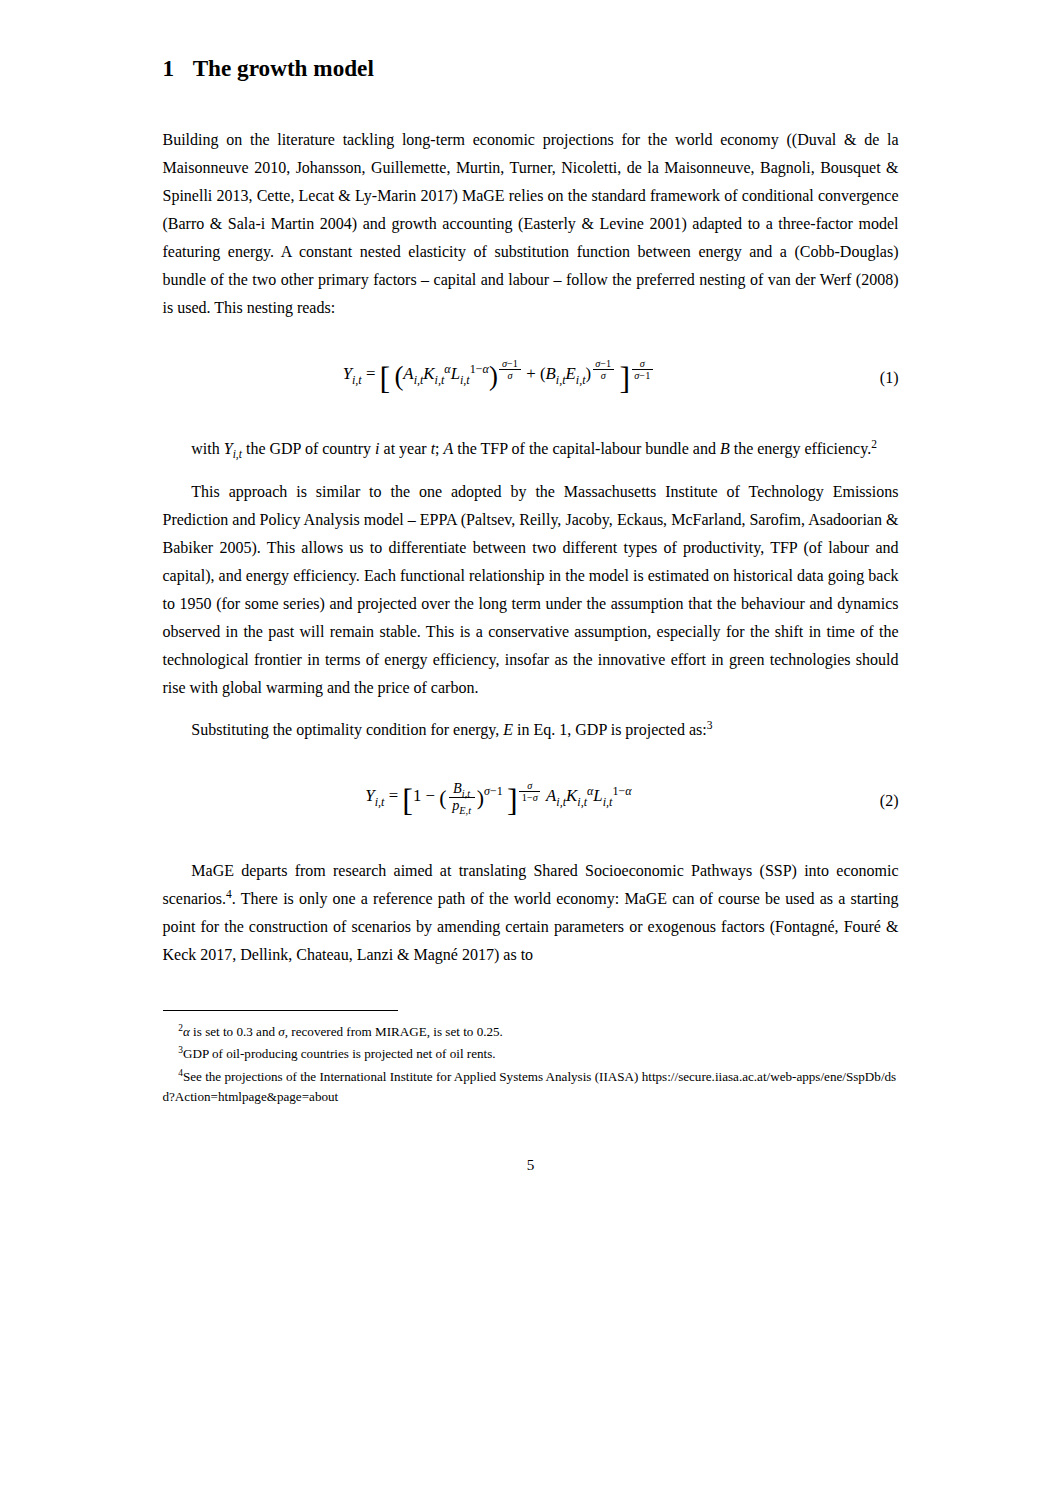1 The growth model
Building on the literature tackling long-term economic projections for the world economy ((Duval & de la Maisonneuve 2010, Johansson, Guillemette, Murtin, Turner, Nicoletti, de la Maisonneuve, Bagnoli, Bousquet & Spinelli 2013, Cette, Lecat & Ly-Marin 2017) MaGE relies on the standard framework of conditional convergence (Barro & Sala-i Martin 2004) and growth accounting (Easterly & Levine 2001) adapted to a three-factor model featuring energy. A constant nested elasticity of substitution function between energy and a (Cobb-Douglas) bundle of the two other primary factors – capital and labour – follow the preferred nesting of van der Werf (2008) is used. This nesting reads:
Yi,t = [ (Ai,tKi,tαLi,t1−α)σ−1 σ + (Bi,tEi,t)σ−1 σ ]σσ−1
(1)
with Yi,t the GDP of country i at year t; A the TFP of the capital-labour bundle and B the energy efficiency.2
This approach is similar to the one adopted by the Massachusetts Institute of Technology Emissions Prediction and Policy Analysis model – EPPA (Paltsev, Reilly, Jacoby, Eckaus, McFarland, Sarofim, Asadoorian & Babiker 2005). This allows us to differentiate between two different types of productivity, TFP (of labour and capital), and energy efficiency. Each functional relationship in the model is estimated on historical data going back to 1950 (for some series) and projected over the long term under the assumption that the behaviour and dynamics observed in the past will remain stable. This is a conservative assumption, especially for the shift in time of the technological frontier in terms of energy efficiency, insofar as the innovative effort in green technologies should rise with global warming and the price of carbon.
Substituting the optimality condition for energy, E in Eq. 1, GDP is projected as:3
Yi,t = [1 − (Bi,t pE,t)σ−1 ]σ 1−σ Ai,tKi,tαLi,t1−α
(2)
MaGE departs from research aimed at translating Shared Socioeconomic Pathways (SSP) into economic scenarios.4. There is only one a reference path of the world economy: MaGE can of course be used as a starting point for the construction of scenarios by amending certain parameters or exogenous factors (Fontagné, Fouré & Keck 2017, Dellink, Chateau, Lanzi & Magné 2017) as to
2α is set to 0.3 and σ, recovered from MIRAGE, is set to 0.25.
3GDP of oil-producing countries is projected net of oil rents.
4See the projections of the International Institute for Applied Systems Analysis (IIASA) https://secure.iiasa.ac.at/web-apps/ene/SspDb/dsd?Action=htmlpage&page=about
5